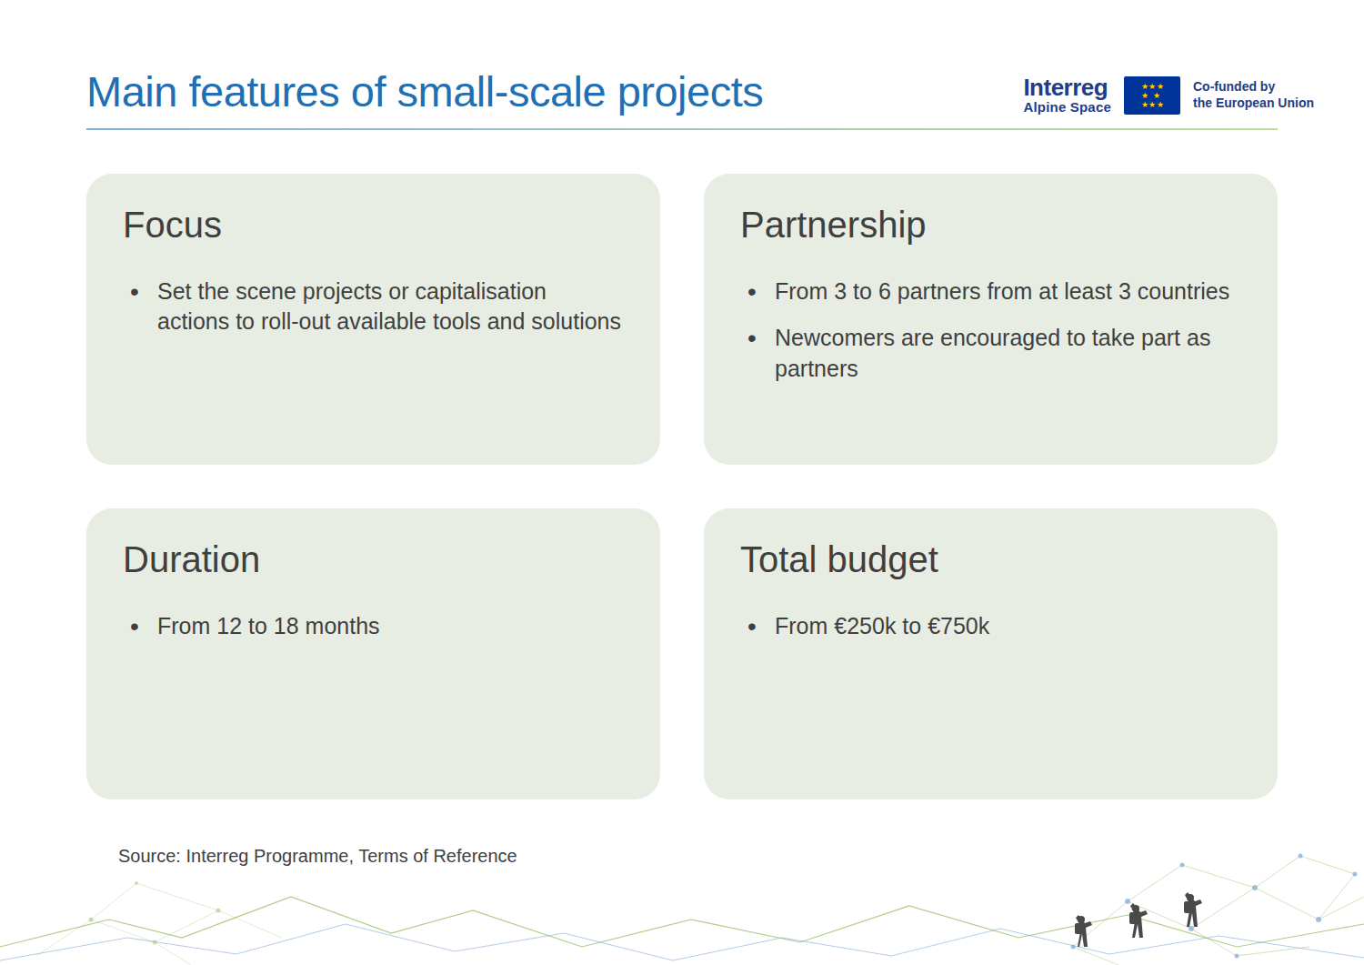Main features of small-scale projects
Interreg
Alpine Space
★ ★ ★
★ ★
★ ★ ★
Co-funded by
the European Union
Focus
Set the scene projects or capitalisation actions to roll-out available tools and solutions
Partnership
From 3 to 6 partners from at least 3 countries
Newcomers are encouraged to take part as partners
Duration
From 12 to 18 months
Total budget
From €250k to €750k
Source: Interreg Programme, Terms of Reference